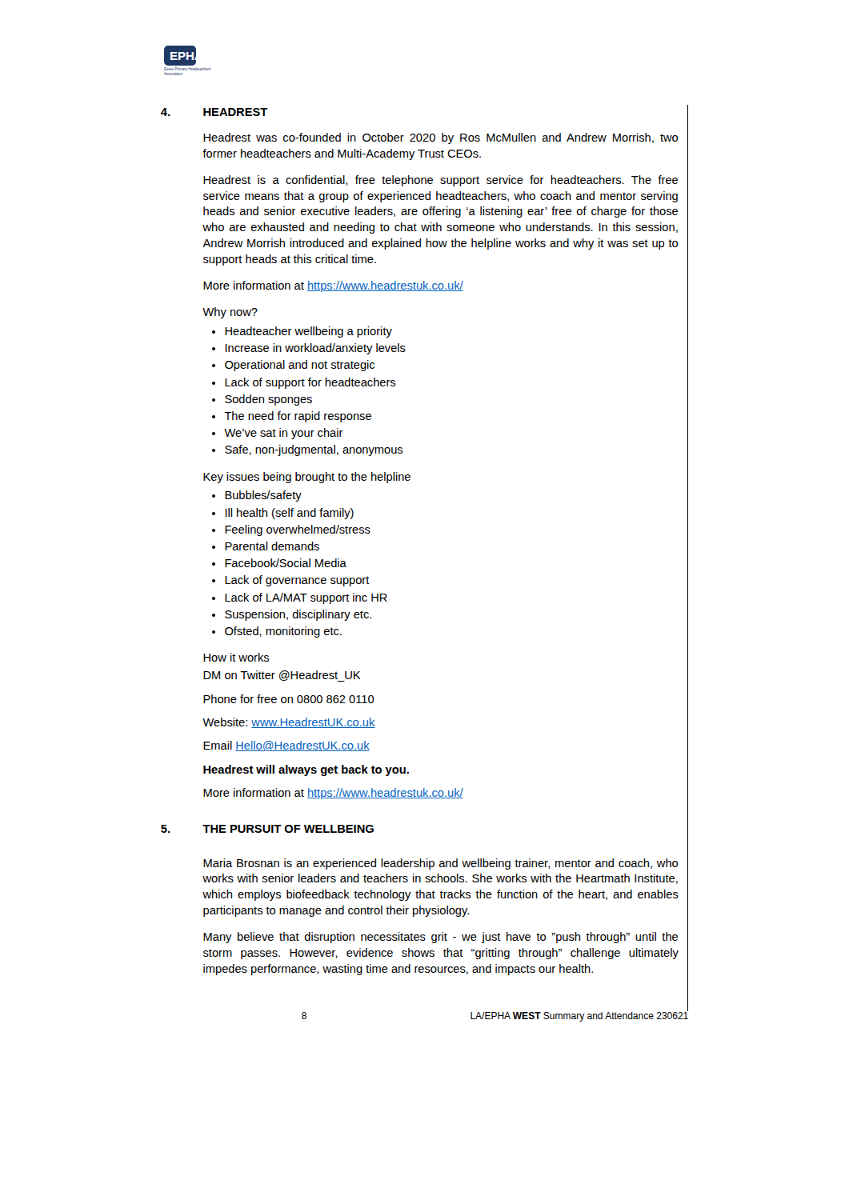EPHA Essex Primary Headteachers' Association
4.
HEADREST
Headrest was co-founded in October 2020 by Ros McMullen and Andrew Morrish, two former headteachers and Multi-Academy Trust CEOs.
Headrest is a confidential, free telephone support service for headteachers. The free service means that a group of experienced headteachers, who coach and mentor serving heads and senior executive leaders, are offering ‘a listening ear’ free of charge for those who are exhausted and needing to chat with someone who understands. In this session, Andrew Morrish introduced and explained how the helpline works and why it was set up to support heads at this critical time.
More information at https://www.headrestuk.co.uk/
Why now?
Headteacher wellbeing a priority
Increase in workload/anxiety levels
Operational and not strategic
Lack of support for headteachers
Sodden sponges
The need for rapid response
We’ve sat in your chair
Safe, non-judgmental, anonymous
Key issues being brought to the helpline
Bubbles/safety
Ill health (self and family)
Feeling overwhelmed/stress
Parental demands
Facebook/Social Media
Lack of governance support
Lack of LA/MAT support inc HR
Suspension, disciplinary etc.
Ofsted, monitoring etc.
How it works
DM on Twitter @Headrest_UK
Phone for free on 0800 862 0110
Website: www.HeadrestUK.co.uk
Email Hello@HeadrestUK.co.uk
Headrest will always get back to you.
More information at https://www.headrestuk.co.uk/
5.
THE PURSUIT OF WELLBEING
Maria Brosnan is an experienced leadership and wellbeing trainer, mentor and coach, who works with senior leaders and teachers in schools. She works with the Heartmath Institute, which employs biofeedback technology that tracks the function of the heart, and enables participants to manage and control their physiology.
Many believe that disruption necessitates grit - we just have to ”push through” until the storm passes. However, evidence shows that “gritting through” challenge ultimately impedes performance, wasting time and resources, and impacts our health.
8
LA/EPHA WEST Summary and Attendance 230621